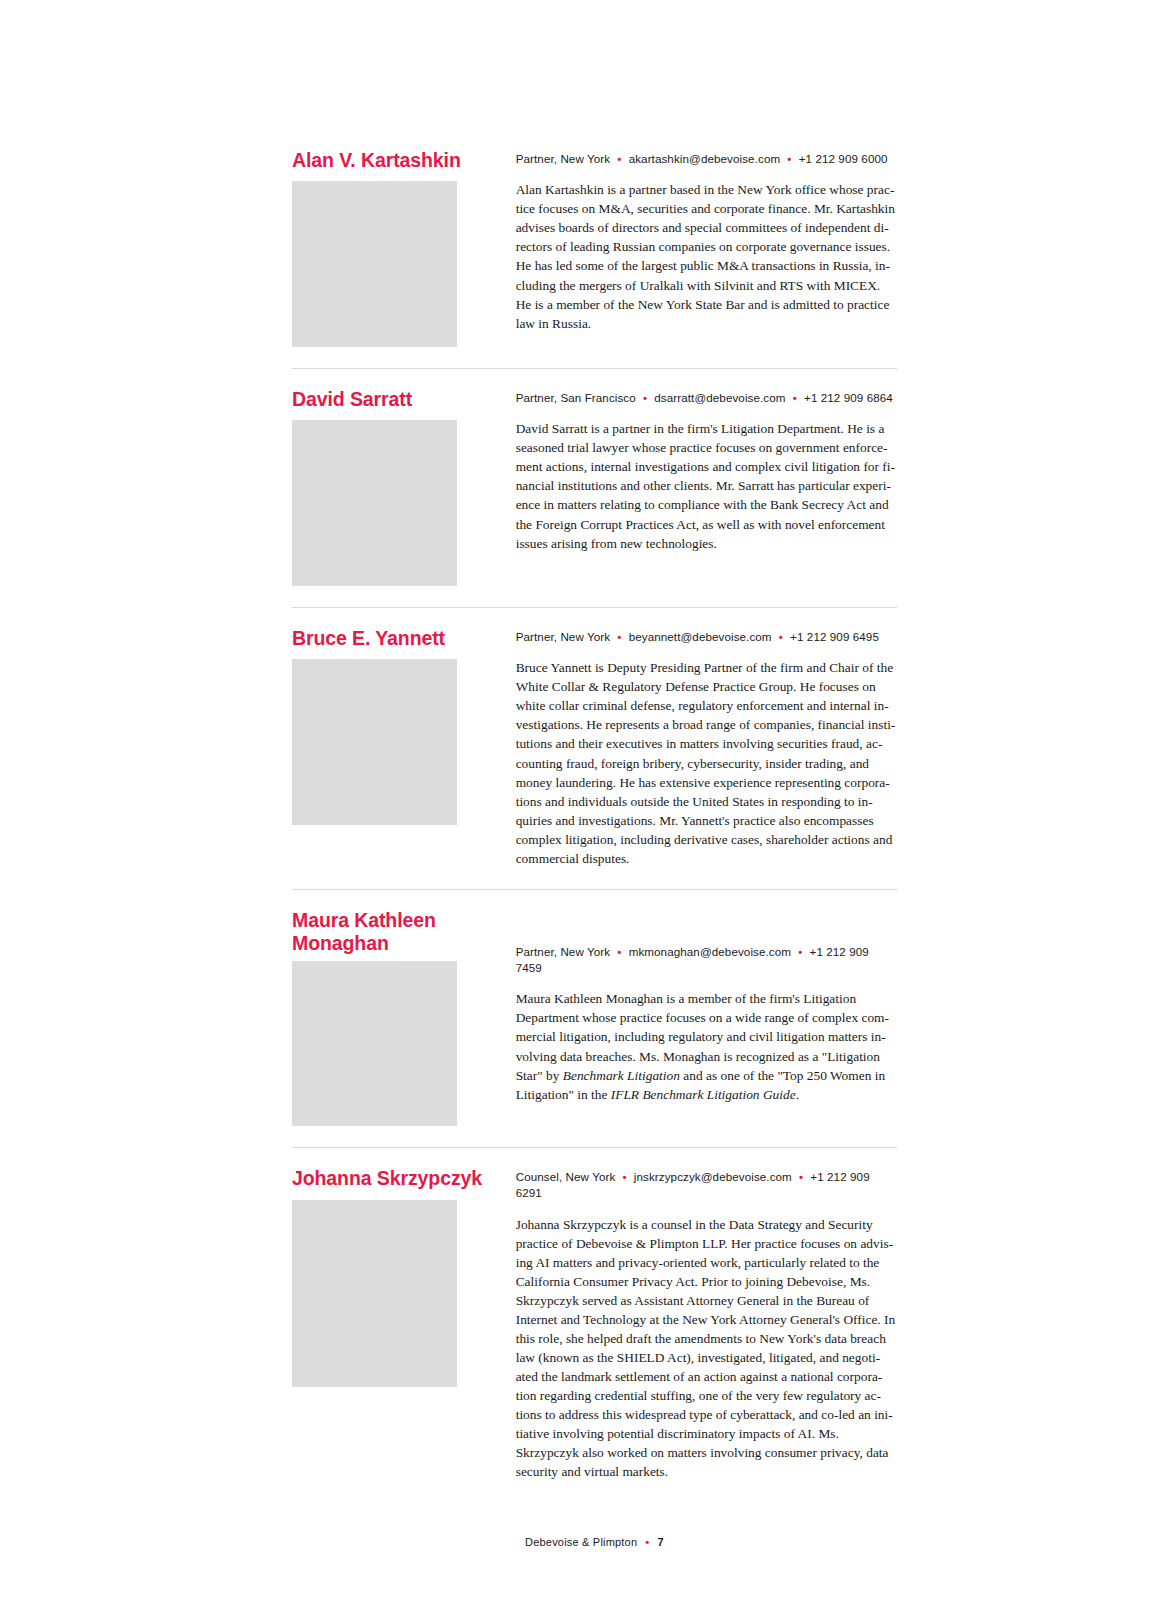Alan V. Kartashkin
Partner, New York • akartashkin@debevoise.com • +1 212 909 6000
Alan Kartashkin is a partner based in the New York office whose practice focuses on M&A, securities and corporate finance. Mr. Kartashkin advises boards of directors and special committees of independent directors of leading Russian companies on corporate governance issues. He has led some of the largest public M&A transactions in Russia, including the mergers of Uralkali with Silvinit and RTS with MICEX. He is a member of the New York State Bar and is admitted to practice law in Russia.
David Sarratt
Partner, San Francisco • dsarratt@debevoise.com • +1 212 909 6864
David Sarratt is a partner in the firm's Litigation Department. He is a seasoned trial lawyer whose practice focuses on government enforcement actions, internal investigations and complex civil litigation for financial institutions and other clients. Mr. Sarratt has particular experience in matters relating to compliance with the Bank Secrecy Act and the Foreign Corrupt Practices Act, as well as with novel enforcement issues arising from new technologies.
Bruce E. Yannett
Partner, New York • beyannett@debevoise.com • +1 212 909 6495
Bruce Yannett is Deputy Presiding Partner of the firm and Chair of the White Collar & Regulatory Defense Practice Group. He focuses on white collar criminal defense, regulatory enforcement and internal investigations. He represents a broad range of companies, financial institutions and their executives in matters involving securities fraud, accounting fraud, foreign bribery, cybersecurity, insider trading, and money laundering. He has extensive experience representing corporations and individuals outside the United States in responding to inquiries and investigations. Mr. Yannett's practice also encompasses complex litigation, including derivative cases, shareholder actions and commercial disputes.
Maura Kathleen
Monaghan
Partner, New York • mkmonaghan@debevoise.com • +1 212 909 7459
Maura Kathleen Monaghan is a member of the firm's Litigation Department whose practice focuses on a wide range of complex commercial litigation, including regulatory and civil litigation matters involving data breaches. Ms. Monaghan is recognized as a "Litigation Star" by Benchmark Litigation and as one of the "Top 250 Women in Litigation" in the IFLR Benchmark Litigation Guide.
Johanna Skrzypczyk
Counsel, New York • jnskrzypczyk@debevoise.com • +1 212 909 6291
Johanna Skrzypczyk is a counsel in the Data Strategy and Security practice of Debevoise & Plimpton LLP. Her practice focuses on advising AI matters and privacy-oriented work, particularly related to the California Consumer Privacy Act. Prior to joining Debevoise, Ms. Skrzypczyk served as Assistant Attorney General in the Bureau of Internet and Technology at the New York Attorney General's Office. In this role, she helped draft the amendments to New York's data breach law (known as the SHIELD Act), investigated, litigated, and negotiated the landmark settlement of an action against a national corporation regarding credential stuffing, one of the very few regulatory actions to address this widespread type of cyberattack, and co-led an initiative involving potential discriminatory impacts of AI. Ms. Skrzypczyk also worked on matters involving consumer privacy, data security and virtual markets.
Debevoise & Plimpton • 7